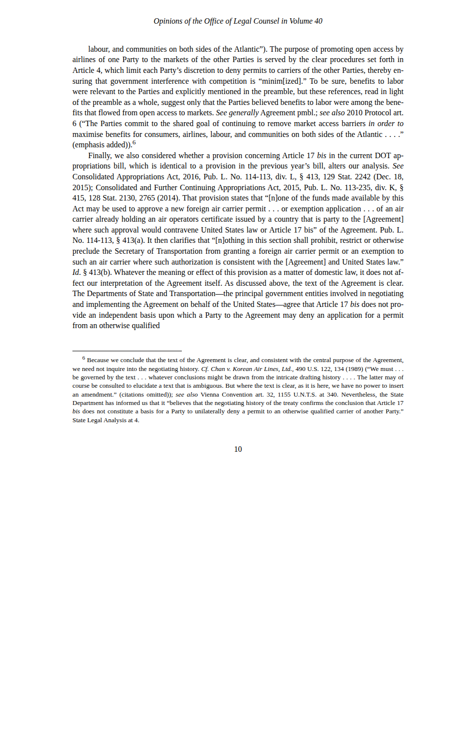Opinions of the Office of Legal Counsel in Volume 40
labour, and communities on both sides of the Atlantic”). The purpose of promoting open access by airlines of one Party to the markets of the other Parties is served by the clear procedures set forth in Article 4, which limit each Party’s discretion to deny permits to carriers of the other Parties, thereby ensuring that government interference with competition is “minim[ized].” To be sure, benefits to labor were relevant to the Parties and explicitly mentioned in the preamble, but these references, read in light of the preamble as a whole, suggest only that the Parties believed benefits to labor were among the benefits that flowed from open access to markets. See generally Agreement pmbl.; see also 2010 Protocol art. 6 (“The Parties commit to the shared goal of continuing to remove market access barriers in order to maximise benefits for consumers, airlines, labour, and communities on both sides of the Atlantic . . . .” (emphasis added)).6
Finally, we also considered whether a provision concerning Article 17 bis in the current DOT appropriations bill, which is identical to a provision in the previous year’s bill, alters our analysis. See Consolidated Appropriations Act, 2016, Pub. L. No. 114-113, div. L, § 413, 129 Stat. 2242 (Dec. 18, 2015); Consolidated and Further Continuing Appropriations Act, 2015, Pub. L. No. 113-235, div. K, § 415, 128 Stat. 2130, 2765 (2014). That provision states that “[n]one of the funds made available by this Act may be used to approve a new foreign air carrier permit . . . or exemption application . . . of an air carrier already holding an air operators certificate issued by a country that is party to the [Agreement] where such approval would contravene United States law or Article 17 bis” of the Agreement. Pub. L. No. 114-113, § 413(a). It then clarifies that “[n]othing in this section shall prohibit, restrict or otherwise preclude the Secretary of Transportation from granting a foreign air carrier permit or an exemption to such an air carrier where such authorization is consistent with the [Agreement] and United States law.” Id. § 413(b). Whatever the meaning or effect of this provision as a matter of domestic law, it does not affect our interpretation of the Agreement itself. As discussed above, the text of the Agreement is clear. The Departments of State and Transportation—the principal government entities involved in negotiating and implementing the Agreement on behalf of the United States—agree that Article 17 bis does not provide an independent basis upon which a Party to the Agreement may deny an application for a permit from an otherwise qualified
6 Because we conclude that the text of the Agreement is clear, and consistent with the central purpose of the Agreement, we need not inquire into the negotiating history. Cf. Chan v. Korean Air Lines, Ltd., 490 U.S. 122, 134 (1989) (“We must . . . be governed by the text . . . whatever conclusions might be drawn from the intricate drafting history . . . . The latter may of course be consulted to elucidate a text that is ambiguous. But where the text is clear, as it is here, we have no power to insert an amendment.” (citations omitted)); see also Vienna Convention art. 32, 1155 U.N.T.S. at 340. Nevertheless, the State Department has informed us that it “believes that the negotiating history of the treaty confirms the conclusion that Article 17 bis does not constitute a basis for a Party to unilaterally deny a permit to an otherwise qualified carrier of another Party.” State Legal Analysis at 4.
10